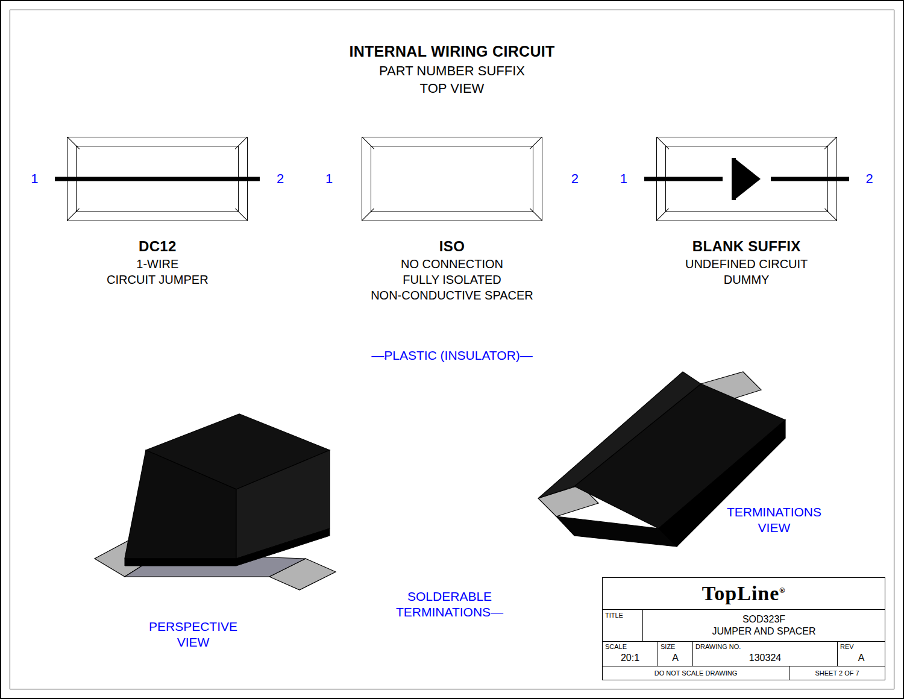INTERNAL WIRING CIRCUIT
PART NUMBER SUFFIX
TOP VIEW
1 2
DC12
1-WIRE
CIRCUIT JUMPER
1 2
ISO
NO CONNECTION
FULLY ISOLATED
NON-CONDUCTIVE SPACER
1 2
BLANK SUFFIX
UNDEFINED CIRCUIT
DUMMY
—PLASTIC (INSULATOR)—
TERMINATIONS
VIEW
SOLDERABLE
TERMINATIONS—
PERSPECTIVE
VIEW
TopLine®
TITLE
SOD323F
JUMPER AND SPACER
SCALE
20:1
SIZE
A
DRAWING NO.
130324
REV
A
DO NOT SCALE DRAWING
SHEET 2 OF 7